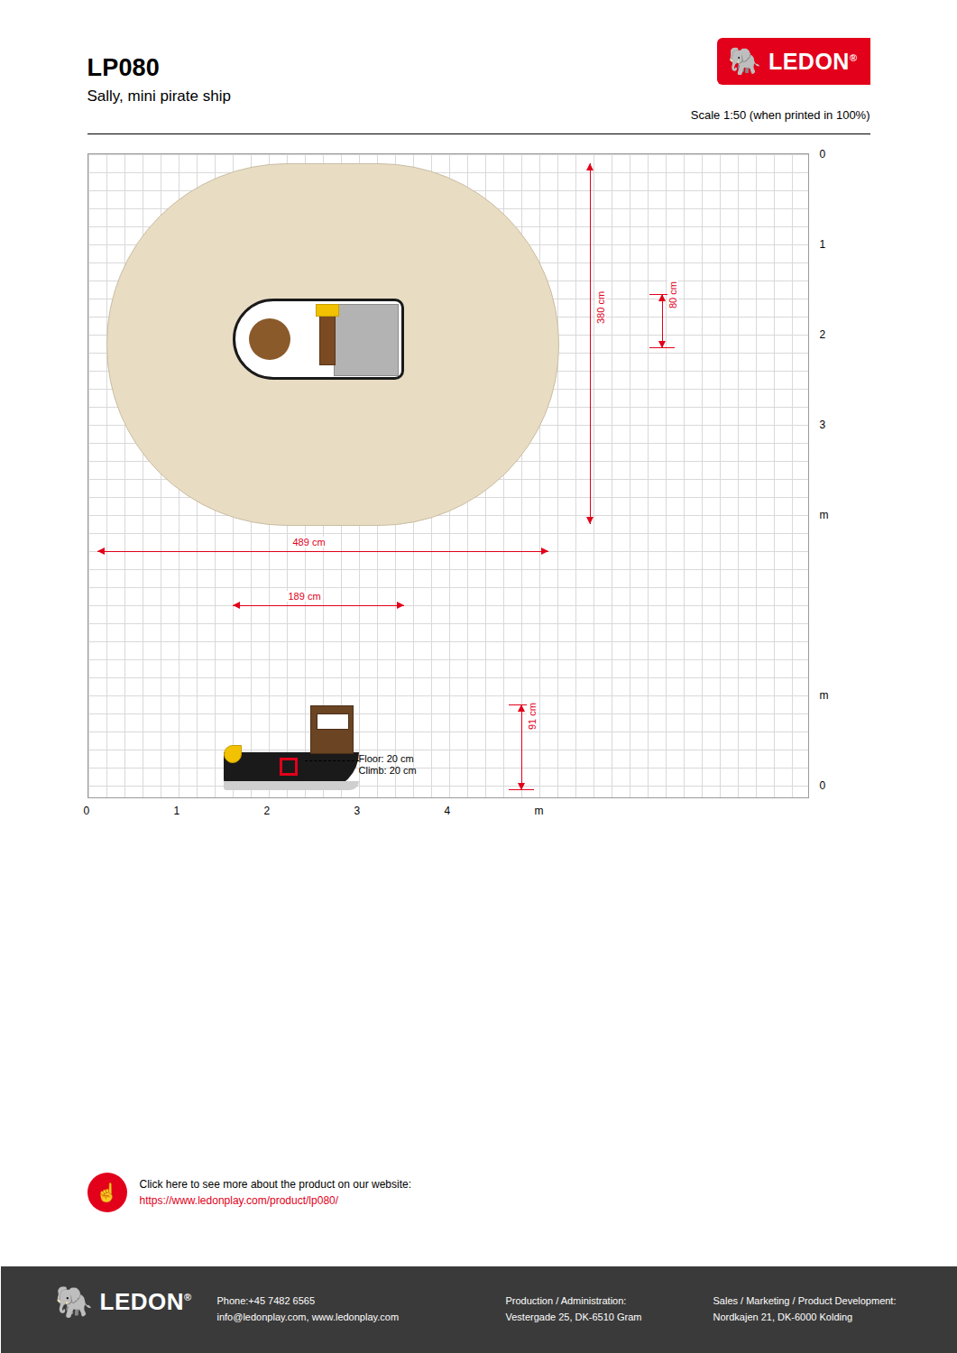LP080
Sally, mini pirate ship
🐘 LEDON®
Scale 1:50 (when printed in 100%)
380 cm
80 cm
489 cm
189 cm
91 cm
Floor: 20 cm
Climb: 20 cm
0 1 2 3 m m 0
0 1 2 3 4 m
☝
Click here to see more about the product on our website:
https://www.ledonplay.com/product/lp080/
🐘 LEDON®
Phone:+45 7482 6565
info@ledonplay.com, www.ledonplay.com
Production / Administration:
Vestergade 25, DK-6510 Gram
Sales / Marketing / Product Development:
Nordkajen 21, DK-6000 Kolding